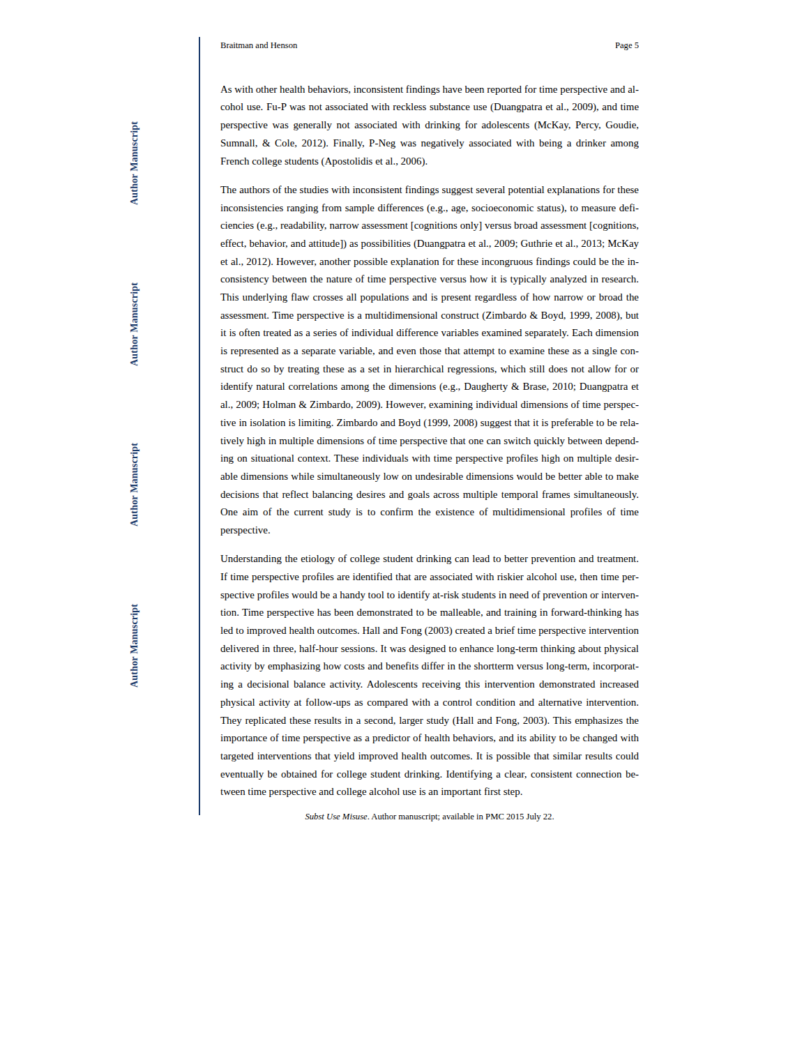Author Manuscript
Author Manuscript
Author Manuscript
Author Manuscript
Braitman and Henson Page 5
As with other health behaviors, inconsistent findings have been reported for time perspective and alcohol use. Fu-P was not associated with reckless substance use (Duangpatra et al., 2009), and time perspective was generally not associated with drinking for adolescents (McKay, Percy, Goudie, Sumnall, & Cole, 2012). Finally, P-Neg was negatively associated with being a drinker among French college students (Apostolidis et al., 2006).
The authors of the studies with inconsistent findings suggest several potential explanations for these inconsistencies ranging from sample differences (e.g., age, socioeconomic status), to measure deficiencies (e.g., readability, narrow assessment [cognitions only] versus broad assessment [cognitions, effect, behavior, and attitude]) as possibilities (Duangpatra et al., 2009; Guthrie et al., 2013; McKay et al., 2012). However, another possible explanation for these incongruous findings could be the inconsistency between the nature of time perspective versus how it is typically analyzed in research. This underlying flaw crosses all populations and is present regardless of how narrow or broad the assessment. Time perspective is a multidimensional construct (Zimbardo & Boyd, 1999, 2008), but it is often treated as a series of individual difference variables examined separately. Each dimension is represented as a separate variable, and even those that attempt to examine these as a single construct do so by treating these as a set in hierarchical regressions, which still does not allow for or identify natural correlations among the dimensions (e.g., Daugherty & Brase, 2010; Duangpatra et al., 2009; Holman & Zimbardo, 2009). However, examining individual dimensions of time perspective in isolation is limiting. Zimbardo and Boyd (1999, 2008) suggest that it is preferable to be relatively high in multiple dimensions of time perspective that one can switch quickly between depending on situational context. These individuals with time perspective profiles high on multiple desirable dimensions while simultaneously low on undesirable dimensions would be better able to make decisions that reflect balancing desires and goals across multiple temporal frames simultaneously. One aim of the current study is to confirm the existence of multidimensional profiles of time perspective.
Understanding the etiology of college student drinking can lead to better prevention and treatment. If time perspective profiles are identified that are associated with riskier alcohol use, then time perspective profiles would be a handy tool to identify at-risk students in need of prevention or intervention. Time perspective has been demonstrated to be malleable, and training in forward-thinking has led to improved health outcomes. Hall and Fong (2003) created a brief time perspective intervention delivered in three, half-hour sessions. It was designed to enhance long-term thinking about physical activity by emphasizing how costs and benefits differ in the shortterm versus long-term, incorporating a decisional balance activity. Adolescents receiving this intervention demonstrated increased physical activity at follow-ups as compared with a control condition and alternative intervention. They replicated these results in a second, larger study (Hall and Fong, 2003). This emphasizes the importance of time perspective as a predictor of health behaviors, and its ability to be changed with targeted interventions that yield improved health outcomes. It is possible that similar results could eventually be obtained for college student drinking. Identifying a clear, consistent connection between time perspective and college alcohol use is an important first step.
Subst Use Misuse. Author manuscript; available in PMC 2015 July 22.